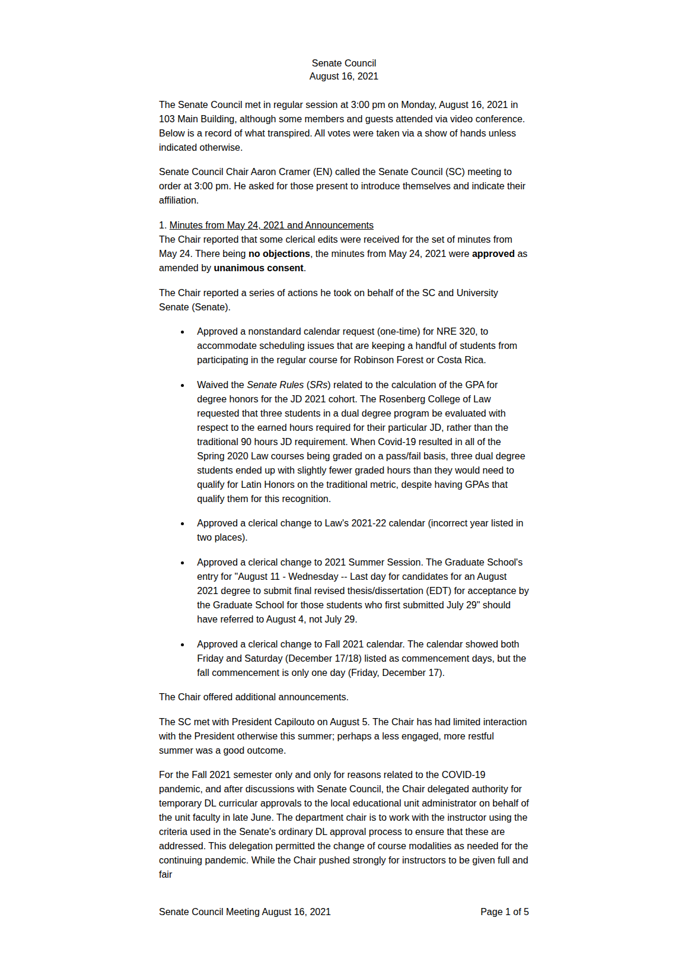Senate Council
August 16, 2021
The Senate Council met in regular session at 3:00 pm on Monday, August 16, 2021 in 103 Main Building, although some members and guests attended via video conference. Below is a record of what transpired. All votes were taken via a show of hands unless indicated otherwise.
Senate Council Chair Aaron Cramer (EN) called the Senate Council (SC) meeting to order at 3:00 pm. He asked for those present to introduce themselves and indicate their affiliation.
1. Minutes from May 24, 2021 and Announcements
The Chair reported that some clerical edits were received for the set of minutes from May 24. There being no objections, the minutes from May 24, 2021 were approved as amended by unanimous consent.
The Chair reported a series of actions he took on behalf of the SC and University Senate (Senate).
Approved a nonstandard calendar request (one-time) for NRE 320, to accommodate scheduling issues that are keeping a handful of students from participating in the regular course for Robinson Forest or Costa Rica.
Waived the Senate Rules (SRs) related to the calculation of the GPA for degree honors for the JD 2021 cohort. The Rosenberg College of Law requested that three students in a dual degree program be evaluated with respect to the earned hours required for their particular JD, rather than the traditional 90 hours JD requirement. When Covid-19 resulted in all of the Spring 2020 Law courses being graded on a pass/fail basis, three dual degree students ended up with slightly fewer graded hours than they would need to qualify for Latin Honors on the traditional metric, despite having GPAs that qualify them for this recognition.
Approved a clerical change to Law's 2021-22 calendar (incorrect year listed in two places).
Approved a clerical change to 2021 Summer Session. The Graduate School's entry for "August 11 - Wednesday -- Last day for candidates for an August 2021 degree to submit final revised thesis/dissertation (EDT) for acceptance by the Graduate School for those students who first submitted July 29" should have referred to August 4, not July 29.
Approved a clerical change to Fall 2021 calendar. The calendar showed both Friday and Saturday (December 17/18) listed as commencement days, but the fall commencement is only one day (Friday, December 17).
The Chair offered additional announcements.
The SC met with President Capilouto on August 5. The Chair has had limited interaction with the President otherwise this summer; perhaps a less engaged, more restful summer was a good outcome.
For the Fall 2021 semester only and only for reasons related to the COVID-19 pandemic, and after discussions with Senate Council, the Chair delegated authority for temporary DL curricular approvals to the local educational unit administrator on behalf of the unit faculty in late June. The department chair is to work with the instructor using the criteria used in the Senate's ordinary DL approval process to ensure that these are addressed. This delegation permitted the change of course modalities as needed for the continuing pandemic. While the Chair pushed strongly for instructors to be given full and fair
Senate Council Meeting August 16, 2021
Page 1 of 5